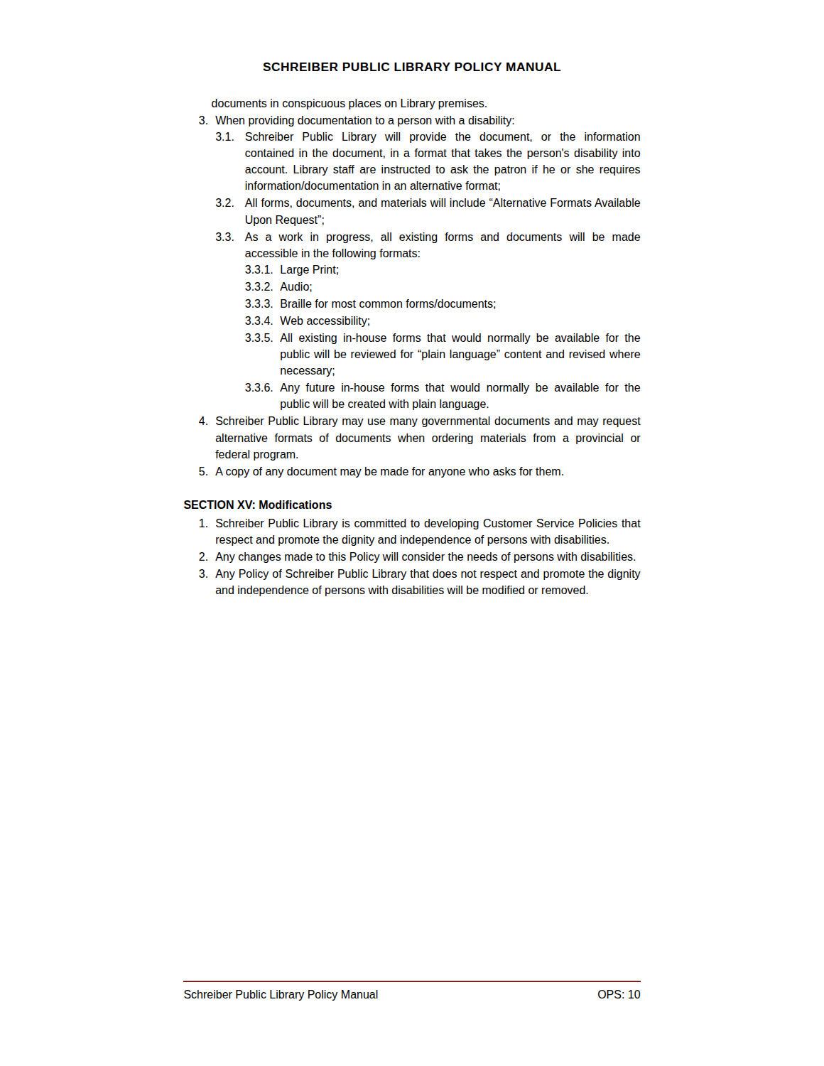SCHREIBER PUBLIC LIBRARY POLICY MANUAL
documents in conspicuous places on Library premises.
When providing documentation to a person with a disability:
3.1. Schreiber Public Library will provide the document, or the information contained in the document, in a format that takes the person's disability into account. Library staff are instructed to ask the patron if he or she requires information/documentation in an alternative format;
3.2. All forms, documents, and materials will include “Alternative Formats Available Upon Request”;
3.3. As a work in progress, all existing forms and documents will be made accessible in the following formats:
3.3.1. Large Print;
3.3.2. Audio;
3.3.3. Braille for most common forms/documents;
3.3.4. Web accessibility;
3.3.5. All existing in-house forms that would normally be available for the public will be reviewed for “plain language” content and revised where necessary;
3.3.6. Any future in-house forms that would normally be available for the public will be created with plain language.
Schreiber Public Library may use many governmental documents and may request alternative formats of documents when ordering materials from a provincial or federal program.
A copy of any document may be made for anyone who asks for them.
SECTION XV: Modifications
Schreiber Public Library is committed to developing Customer Service Policies that respect and promote the dignity and independence of persons with disabilities.
Any changes made to this Policy will consider the needs of persons with disabilities.
Any Policy of Schreiber Public Library that does not respect and promote the dignity and independence of persons with disabilities will be modified or removed.
Schreiber Public Library Policy Manual OPS: 10